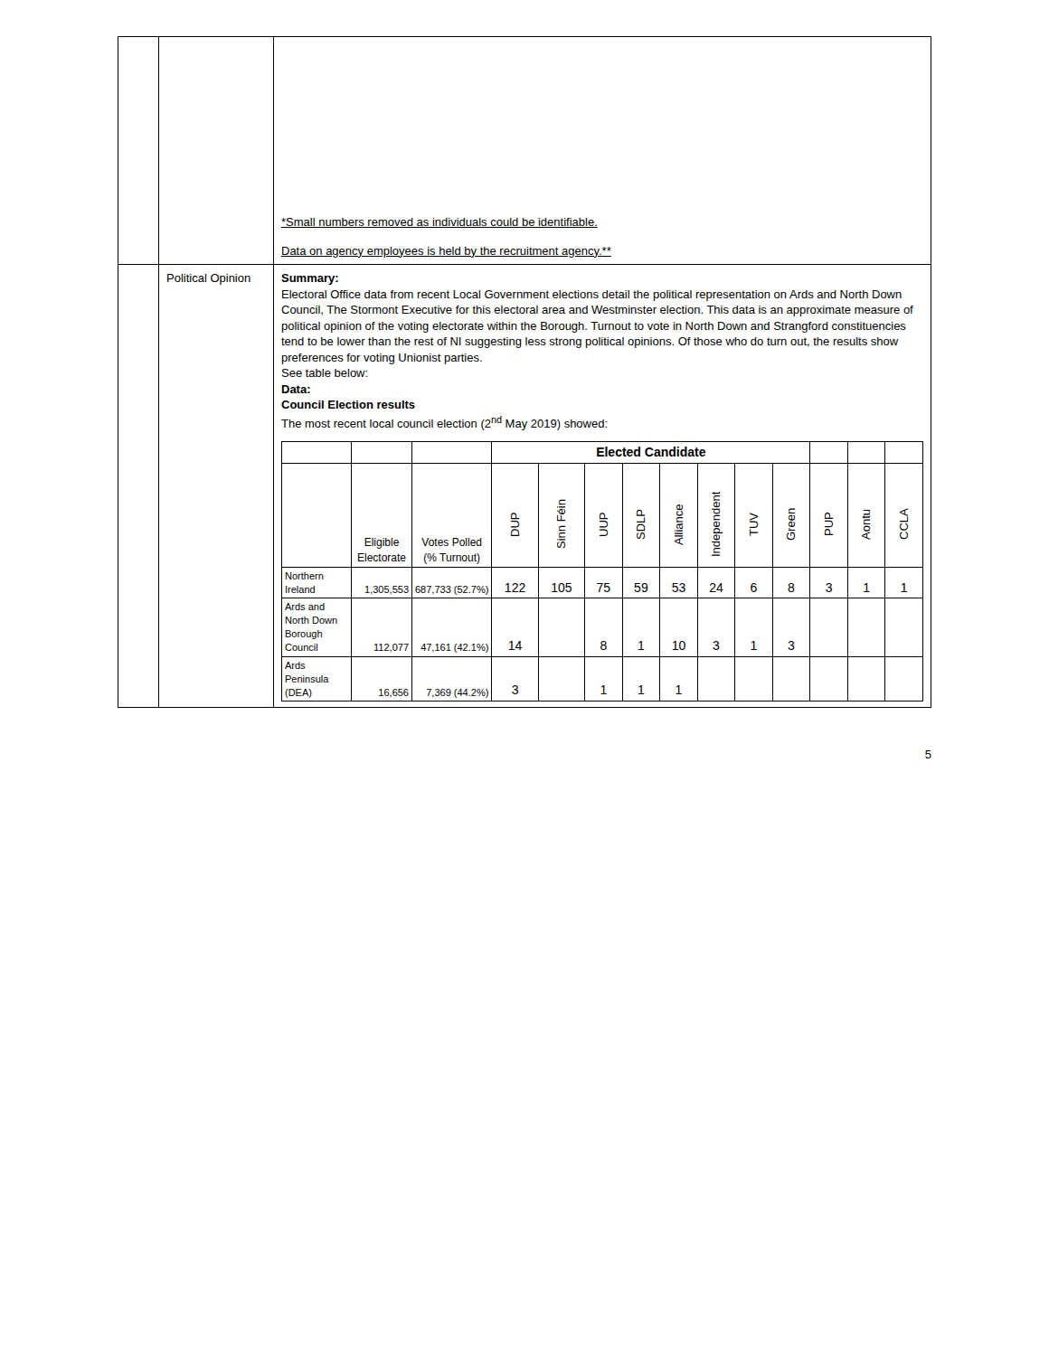| | | *Small numbers removed as individuals could be identifiable. Data on agency employees is held by the recruitment agency.** |
| | Political Opinion | Summary: Electoral Office data from recent Local Government elections detail the political representation on Ards and North Down Council, The Stormont Executive for this electoral area and Westminster election. This data is an approximate measure of political opinion of the voting electorate within the Borough. Turnout to vote in North Down and Strangford constituencies tend to be lower than the rest of NI suggesting less strong political opinions. Of those who do turn out, the results show preferences for voting Unionist parties. See table below: Data: Council Election results The most recent local council election (2 nd May 2019) showed: / / / / Elected Candidate / / / / / --- / --- / --- / --- / --- / --- / --- / / / Eligible Electorate / Votes Polled (% Turnout) / DUP / Sinn Féin / UUP / SDLP / Alliance / Independent / TUV / Green / PUP / Aontu / CCLA / / Northern Ireland / 1,305,553 / 687,733 (52.7%) / 122 / 105 / 75 / 59 / 53 / 24 / 6 / 8 / 3 / 1 / 1 / / Ards and North Down Borough Council / 112,077 / 47,161 (42.1%) / 14 / / 8 / 1 / 10 / 3 / 1 / 3 / / / / / Ards Peninsula (DEA) / 16,656 / 7,369 (44.2%) / 3 / / 1 / 1 / 1 / / / / / / / |
5